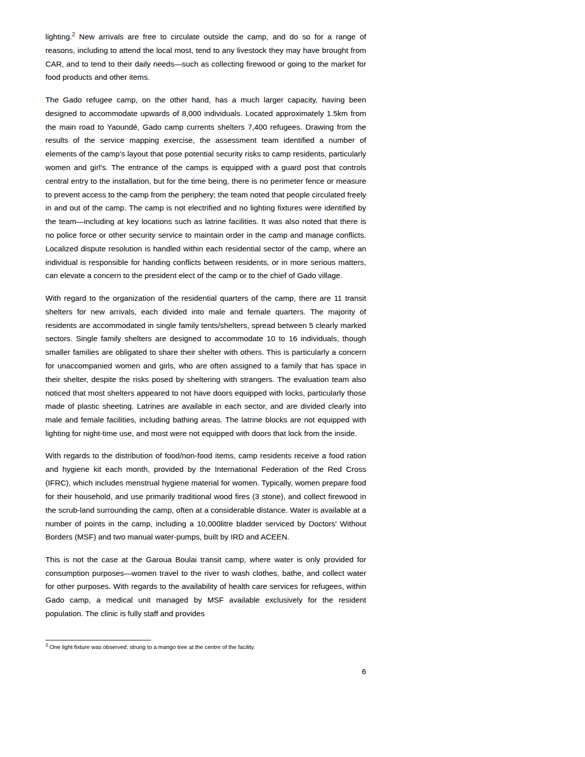lighting.2 New arrivals are free to circulate outside the camp, and do so for a range of reasons, including to attend the local most, tend to any livestock they may have brought from CAR, and to tend to their daily needs—such as collecting firewood or going to the market for food products and other items.
The Gado refugee camp, on the other hand, has a much larger capacity, having been designed to accommodate upwards of 8,000 individuals. Located approximately 1.5km from the main road to Yaoundé, Gado camp currents shelters 7,400 refugees. Drawing from the results of the service mapping exercise, the assessment team identified a number of elements of the camp's layout that pose potential security risks to camp residents, particularly women and girl's. The entrance of the camps is equipped with a guard post that controls central entry to the installation, but for the time being, there is no perimeter fence or measure to prevent access to the camp from the periphery; the team noted that people circulated freely in and out of the camp. The camp is not electrified and no lighting fixtures were identified by the team—including at key locations such as latrine facilities. It was also noted that there is no police force or other security service to maintain order in the camp and manage conflicts. Localized dispute resolution is handled within each residential sector of the camp, where an individual is responsible for handing conflicts between residents, or in more serious matters, can elevate a concern to the president elect of the camp or to the chief of Gado village.
With regard to the organization of the residential quarters of the camp, there are 11 transit shelters for new arrivals, each divided into male and female quarters. The majority of residents are accommodated in single family tents/shelters, spread between 5 clearly marked sectors. Single family shelters are designed to accommodate 10 to 16 individuals, though smaller families are obligated to share their shelter with others. This is particularly a concern for unaccompanied women and girls, who are often assigned to a family that has space in their shelter, despite the risks posed by sheltering with strangers. The evaluation team also noticed that most shelters appeared to not have doors equipped with locks, particularly those made of plastic sheeting. Latrines are available in each sector, and are divided clearly into male and female facilities, including bathing areas. The latrine blocks are not equipped with lighting for night-time use, and most were not equipped with doors that lock from the inside.
With regards to the distribution of food/non-food items, camp residents receive a food ration and hygiene kit each month, provided by the International Federation of the Red Cross (IFRC), which includes menstrual hygiene material for women. Typically, women prepare food for their household, and use primarily traditional wood fires (3 stone), and collect firewood in the scrub-land surrounding the camp, often at a considerable distance. Water is available at a number of points in the camp, including a 10,000litre bladder serviced by Doctors' Without Borders (MSF) and two manual water-pumps, built by IRD and ACEEN.
This is not the case at the Garoua Boulai transit camp, where water is only provided for consumption purposes—women travel to the river to wash clothes, bathe, and collect water for other purposes. With regards to the availability of health care services for refugees, within Gado camp, a medical unit managed by MSF available exclusively for the resident population. The clinic is fully staff and provides
2 One light fixture was observed, strung to a mango tree at the centre of the facility.
6